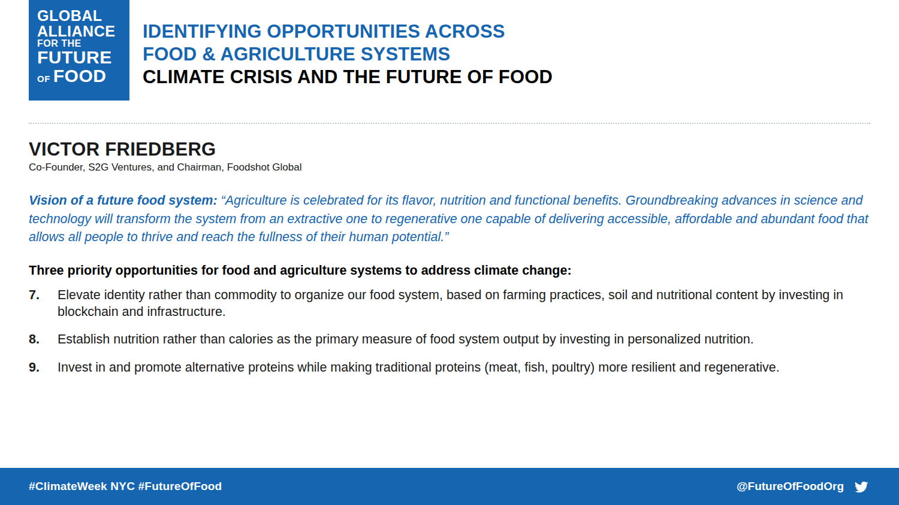GLOBAL
ALLIANCE
FOR THE
FUTURE
OF FOOD
Identifying Opportunities Across
Food & Agriculture Systems
Climate Crisis and the Future of Food
Victor Friedberg
Co-Founder, S2G Ventures, and Chairman, Foodshot Global
Vision of a future food system: “Agriculture is celebrated for its flavor, nutrition and functional benefits. Groundbreaking advances in science and technology will transform the system from an extractive one to regenerative one capable of delivering accessible, affordable and abundant food that allows all people to thrive and reach the fullness of their human potential.”
Three priority opportunities for food and agriculture systems to address climate change:
Elevate identity rather than commodity to organize our food system, based on farming practices, soil and nutritional content by investing in blockchain and infrastructure.
Establish nutrition rather than calories as the primary measure of food system output by investing in personalized nutrition.
Invest in and promote alternative proteins while making traditional proteins (meat, fish, poultry) more resilient and regenerative.
#ClimateWeek NYC #FutureOfFood
@FutureOfFoodOrg